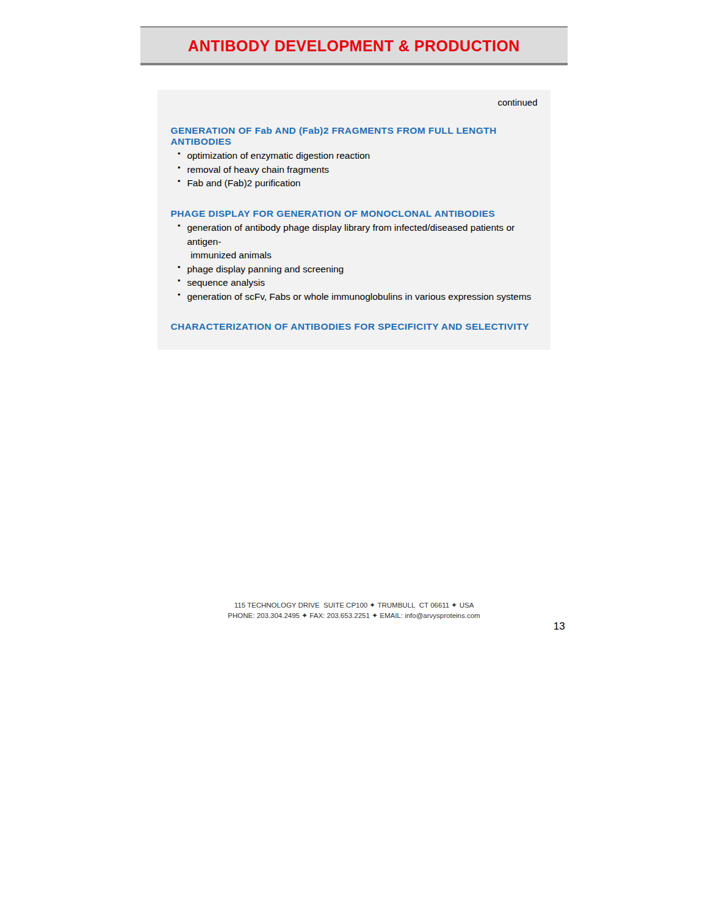ANTIBODY DEVELOPMENT & PRODUCTION
continued
GENERATION OF Fab AND (Fab)2 FRAGMENTS FROM FULL LENGTH ANTIBODIES
optimization of enzymatic digestion reaction
removal of heavy chain fragments
Fab and (Fab)2 purification
PHAGE DISPLAY FOR GENERATION OF MONOCLONAL ANTIBODIES
generation of antibody phage display library from infected/diseased patients or antigen-immunized animals
phage display panning and screening
sequence analysis
generation of scFv, Fabs or whole immunoglobulins in various expression systems
CHARACTERIZATION OF ANTIBODIES FOR SPECIFICITY AND SELECTIVITY
115 TECHNOLOGY DRIVE SUITE CP100 ✦ TRUMBULL CT 06611 ✦ USA
PHONE: 203.304.2495 ✦ FAX: 203.653.2251 ✦ EMAIL: info@arvysproteins.com 13